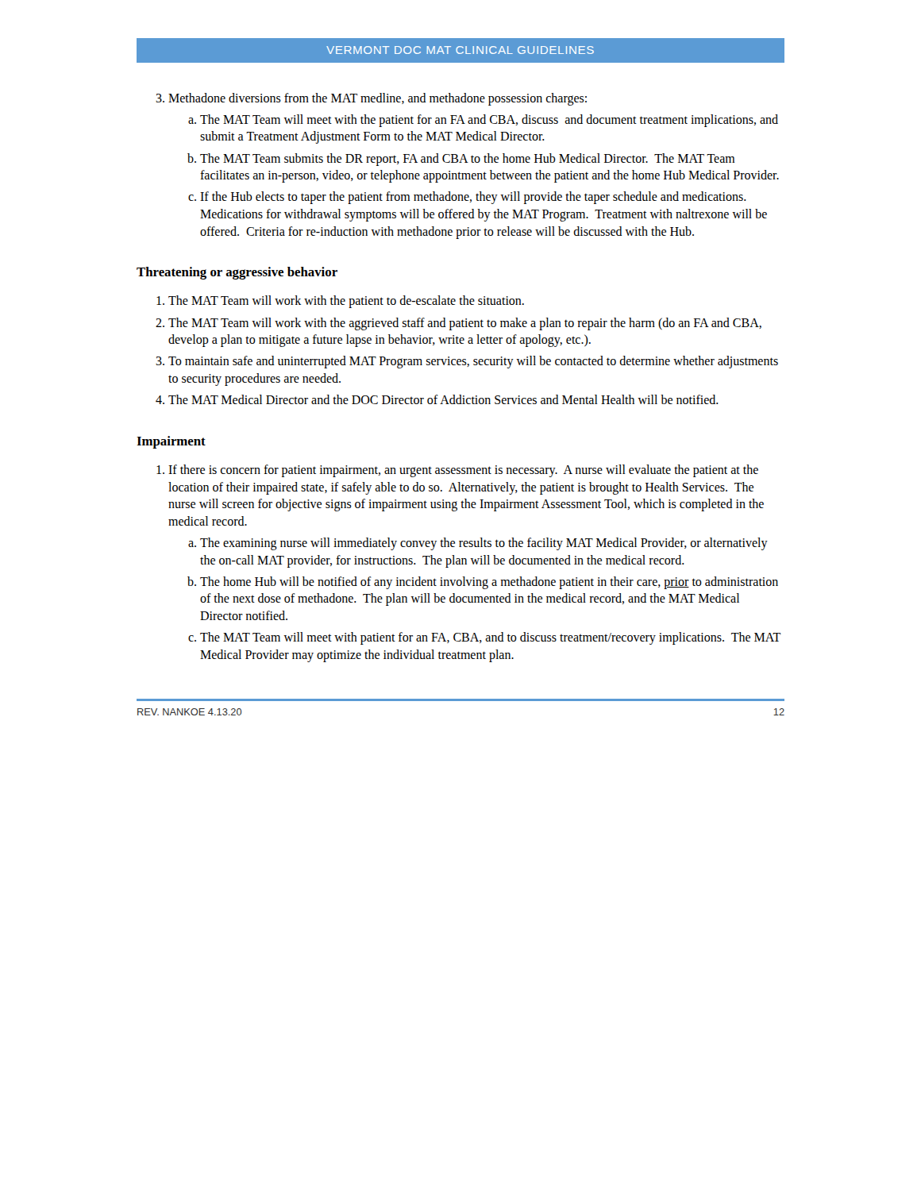VERMONT DOC MAT CLINICAL GUIDELINES
Methadone diversions from the MAT medline, and methadone possession charges:
The MAT Team will meet with the patient for an FA and CBA, discuss and document treatment implications, and submit a Treatment Adjustment Form to the MAT Medical Director.
The MAT Team submits the DR report, FA and CBA to the home Hub Medical Director. The MAT Team facilitates an in-person, video, or telephone appointment between the patient and the home Hub Medical Provider.
If the Hub elects to taper the patient from methadone, they will provide the taper schedule and medications. Medications for withdrawal symptoms will be offered by the MAT Program. Treatment with naltrexone will be offered. Criteria for re-induction with methadone prior to release will be discussed with the Hub.
Threatening or aggressive behavior
The MAT Team will work with the patient to de-escalate the situation.
The MAT Team will work with the aggrieved staff and patient to make a plan to repair the harm (do an FA and CBA, develop a plan to mitigate a future lapse in behavior, write a letter of apology, etc.).
To maintain safe and uninterrupted MAT Program services, security will be contacted to determine whether adjustments to security procedures are needed.
The MAT Medical Director and the DOC Director of Addiction Services and Mental Health will be notified.
Impairment
If there is concern for patient impairment, an urgent assessment is necessary. A nurse will evaluate the patient at the location of their impaired state, if safely able to do so. Alternatively, the patient is brought to Health Services. The nurse will screen for objective signs of impairment using the Impairment Assessment Tool, which is completed in the medical record.
The examining nurse will immediately convey the results to the facility MAT Medical Provider, or alternatively the on-call MAT provider, for instructions. The plan will be documented in the medical record.
The home Hub will be notified of any incident involving a methadone patient in their care, prior to administration of the next dose of methadone. The plan will be documented in the medical record, and the MAT Medical Director notified.
The MAT Team will meet with patient for an FA, CBA, and to discuss treatment/recovery implications. The MAT Medical Provider may optimize the individual treatment plan.
REV. NANKOE 4.13.20 12